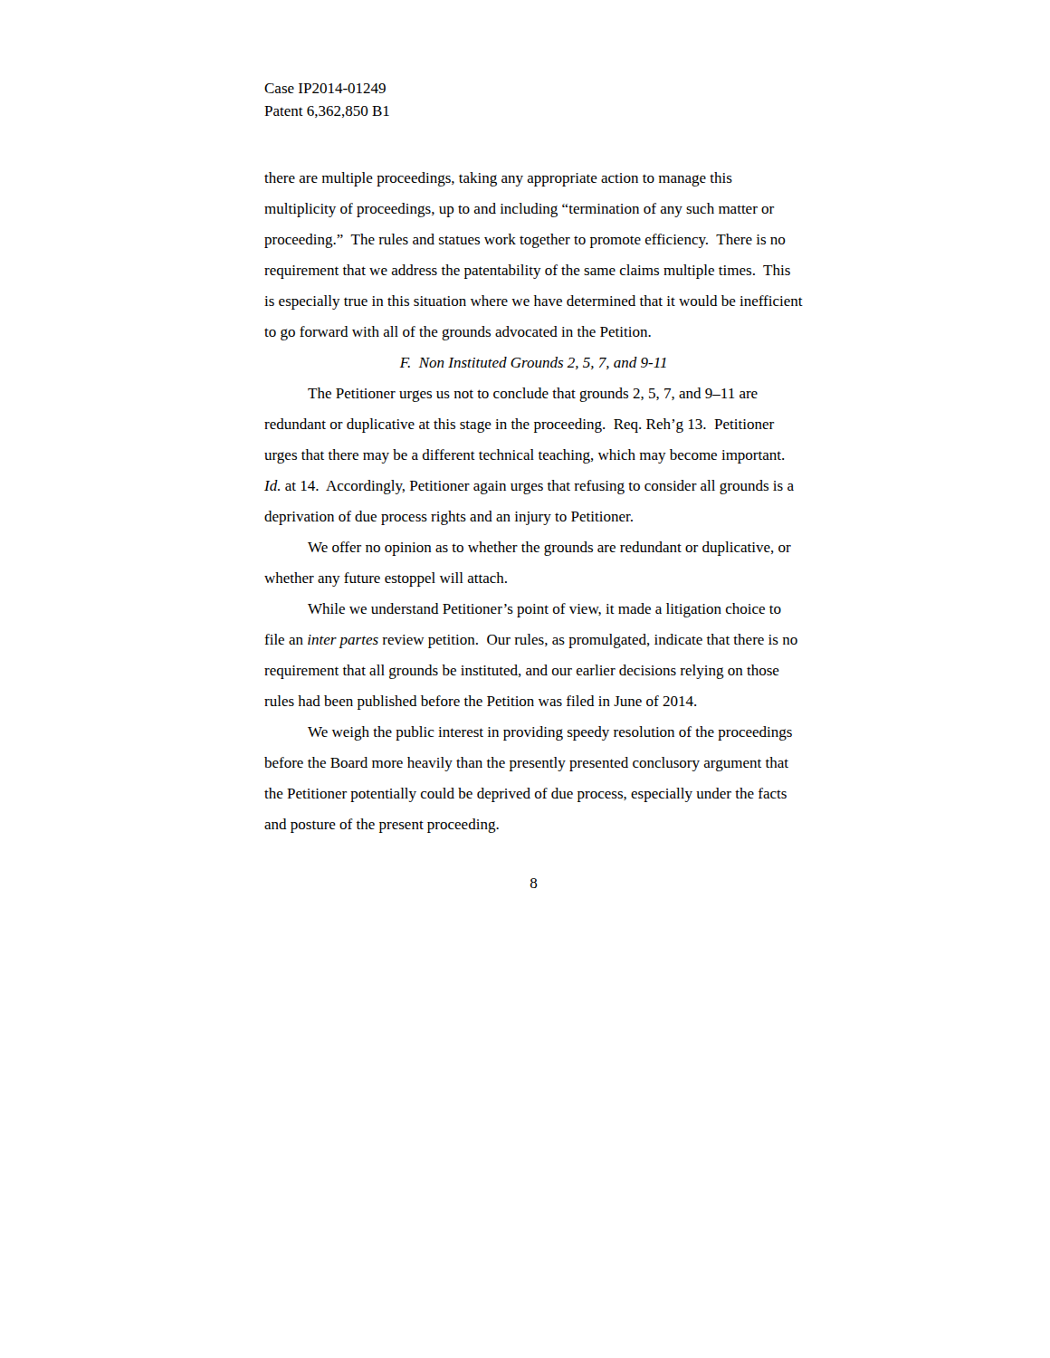Case IP2014-01249
Patent 6,362,850 B1
there are multiple proceedings, taking any appropriate action to manage this multiplicity of proceedings, up to and including “termination of any such matter or proceeding.” The rules and statues work together to promote efficiency. There is no requirement that we address the patentability of the same claims multiple times. This is especially true in this situation where we have determined that it would be inefficient to go forward with all of the grounds advocated in the Petition.
F. Non Instituted Grounds 2, 5, 7, and 9-11
The Petitioner urges us not to conclude that grounds 2, 5, 7, and 9–11 are redundant or duplicative at this stage in the proceeding. Req. Reh’g 13. Petitioner urges that there may be a different technical teaching, which may become important. Id. at 14. Accordingly, Petitioner again urges that refusing to consider all grounds is a deprivation of due process rights and an injury to Petitioner.
We offer no opinion as to whether the grounds are redundant or duplicative, or whether any future estoppel will attach.
While we understand Petitioner’s point of view, it made a litigation choice to file an inter partes review petition. Our rules, as promulgated, indicate that there is no requirement that all grounds be instituted, and our earlier decisions relying on those rules had been published before the Petition was filed in June of 2014.
We weigh the public interest in providing speedy resolution of the proceedings before the Board more heavily than the presently presented conclusory argument that the Petitioner potentially could be deprived of due process, especially under the facts and posture of the present proceeding.
8